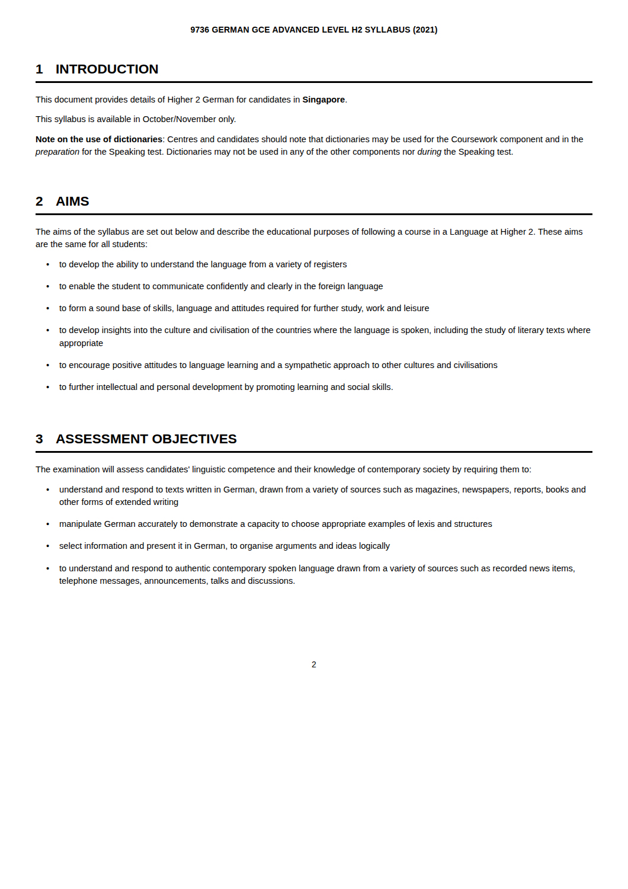9736 GERMAN GCE ADVANCED LEVEL H2 SYLLABUS (2021)
1 INTRODUCTION
This document provides details of Higher 2 German for candidates in Singapore.
This syllabus is available in October/November only.
Note on the use of dictionaries: Centres and candidates should note that dictionaries may be used for the Coursework component and in the preparation for the Speaking test. Dictionaries may not be used in any of the other components nor during the Speaking test.
2 AIMS
The aims of the syllabus are set out below and describe the educational purposes of following a course in a Language at Higher 2. These aims are the same for all students:
to develop the ability to understand the language from a variety of registers
to enable the student to communicate confidently and clearly in the foreign language
to form a sound base of skills, language and attitudes required for further study, work and leisure
to develop insights into the culture and civilisation of the countries where the language is spoken, including the study of literary texts where appropriate
to encourage positive attitudes to language learning and a sympathetic approach to other cultures and civilisations
to further intellectual and personal development by promoting learning and social skills.
3 ASSESSMENT OBJECTIVES
The examination will assess candidates' linguistic competence and their knowledge of contemporary society by requiring them to:
understand and respond to texts written in German, drawn from a variety of sources such as magazines, newspapers, reports, books and other forms of extended writing
manipulate German accurately to demonstrate a capacity to choose appropriate examples of lexis and structures
select information and present it in German, to organise arguments and ideas logically
to understand and respond to authentic contemporary spoken language drawn from a variety of sources such as recorded news items, telephone messages, announcements, talks and discussions.
2